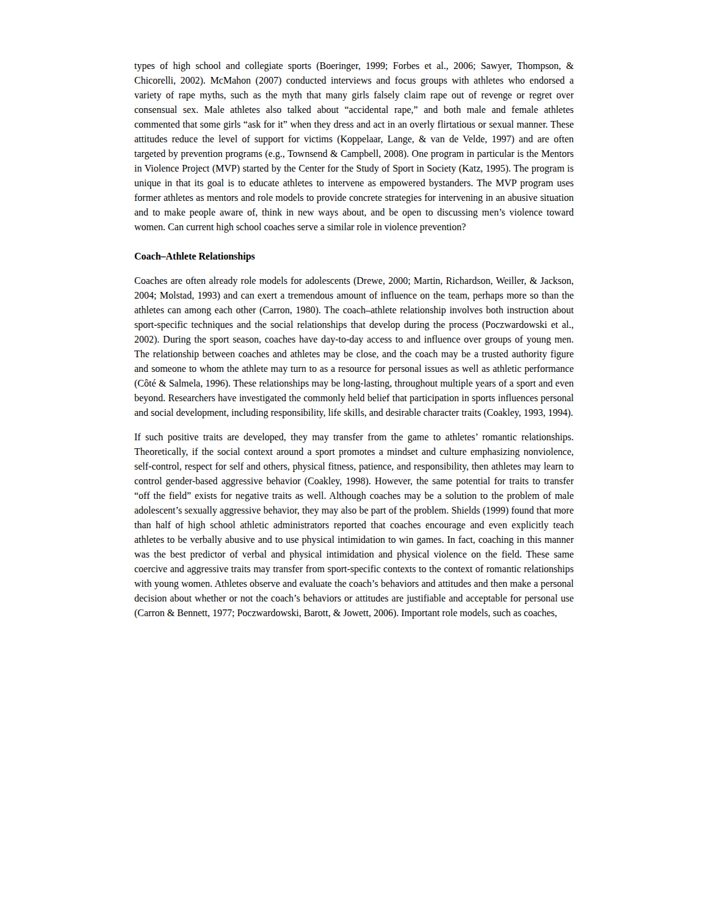types of high school and collegiate sports (Boeringer, 1999; Forbes et al., 2006; Sawyer, Thompson, & Chicorelli, 2002). McMahon (2007) conducted interviews and focus groups with athletes who endorsed a variety of rape myths, such as the myth that many girls falsely claim rape out of revenge or regret over consensual sex. Male athletes also talked about “accidental rape,” and both male and female athletes commented that some girls “ask for it” when they dress and act in an overly flirtatious or sexual manner. These attitudes reduce the level of support for victims (Koppelaar, Lange, & van de Velde, 1997) and are often targeted by prevention programs (e.g., Townsend & Campbell, 2008). One program in particular is the Mentors in Violence Project (MVP) started by the Center for the Study of Sport in Society (Katz, 1995). The program is unique in that its goal is to educate athletes to intervene as empowered bystanders. The MVP program uses former athletes as mentors and role models to provide concrete strategies for intervening in an abusive situation and to make people aware of, think in new ways about, and be open to discussing men’s violence toward women. Can current high school coaches serve a similar role in violence prevention?
Coach–Athlete Relationships
Coaches are often already role models for adolescents (Drewe, 2000; Martin, Richardson, Weiller, & Jackson, 2004; Molstad, 1993) and can exert a tremendous amount of influence on the team, perhaps more so than the athletes can among each other (Carron, 1980). The coach–athlete relationship involves both instruction about sport-specific techniques and the social relationships that develop during the process (Poczwardowski et al., 2002). During the sport season, coaches have day-to-day access to and influence over groups of young men. The relationship between coaches and athletes may be close, and the coach may be a trusted authority figure and someone to whom the athlete may turn to as a resource for personal issues as well as athletic performance (Côté & Salmela, 1996). These relationships may be long-lasting, throughout multiple years of a sport and even beyond. Researchers have investigated the commonly held belief that participation in sports influences personal and social development, including responsibility, life skills, and desirable character traits (Coakley, 1993, 1994).
If such positive traits are developed, they may transfer from the game to athletes’ romantic relationships. Theoretically, if the social context around a sport promotes a mindset and culture emphasizing nonviolence, self-control, respect for self and others, physical fitness, patience, and responsibility, then athletes may learn to control gender-based aggressive behavior (Coakley, 1998). However, the same potential for traits to transfer “off the field” exists for negative traits as well. Although coaches may be a solution to the problem of male adolescent’s sexually aggressive behavior, they may also be part of the problem. Shields (1999) found that more than half of high school athletic administrators reported that coaches encourage and even explicitly teach athletes to be verbally abusive and to use physical intimidation to win games. In fact, coaching in this manner was the best predictor of verbal and physical intimidation and physical violence on the field. These same coercive and aggressive traits may transfer from sport-specific contexts to the context of romantic relationships with young women. Athletes observe and evaluate the coach’s behaviors and attitudes and then make a personal decision about whether or not the coach’s behaviors or attitudes are justifiable and acceptable for personal use (Carron & Bennett, 1977; Poczwardowski, Barott, & Jowett, 2006). Important role models, such as coaches,